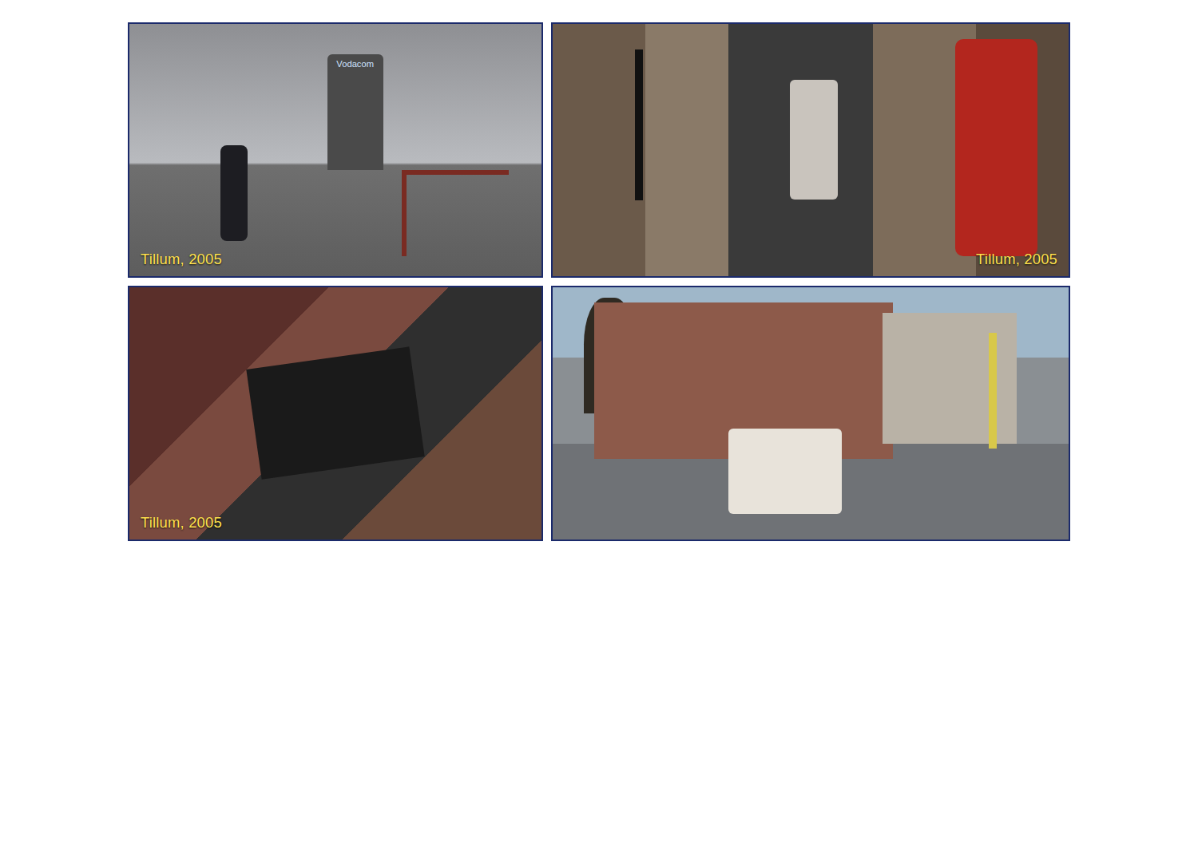Vodacom
Tillum, 2005
Tillum, 2005
Tillum, 2005